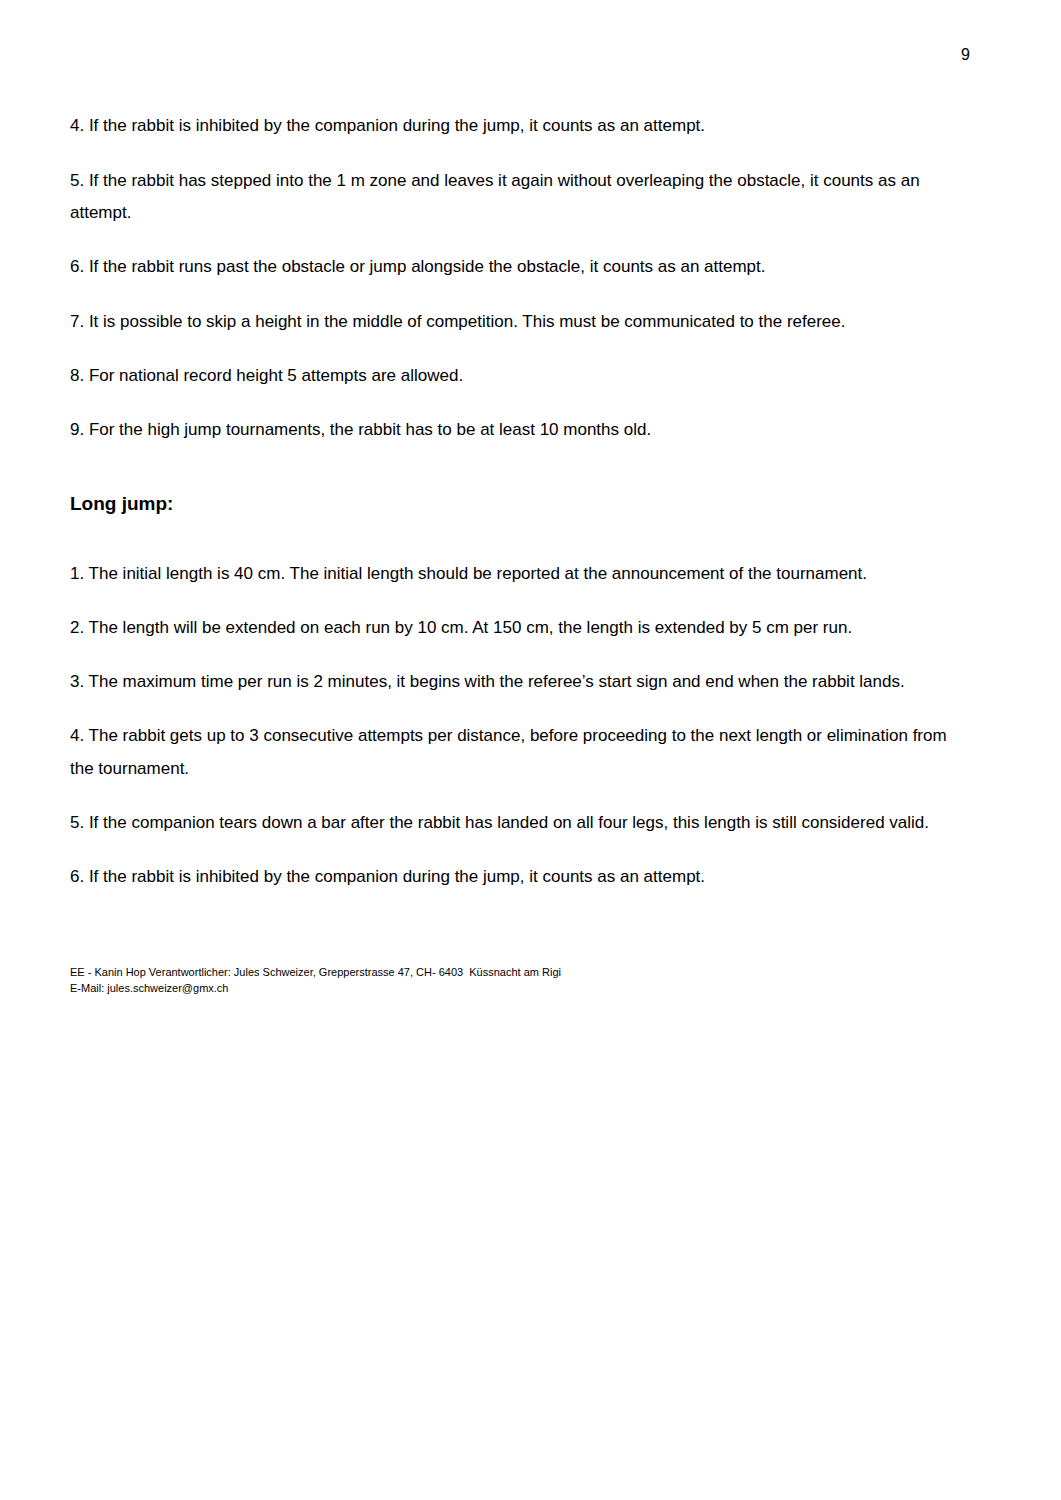9
4. If the rabbit is inhibited by the companion during the jump, it counts as an attempt.
5. If the rabbit has stepped into the 1 m zone and leaves it again without overleaping the obstacle, it counts as an attempt.
6. If the rabbit runs past the obstacle or jump alongside the obstacle, it counts as an attempt.
7. It is possible to skip a height in the middle of competition. This must be communicated to the referee.
8. For national record height 5 attempts are allowed.
9. For the high jump tournaments, the rabbit has to be at least 10 months old.
Long jump:
1. The initial length is 40 cm. The initial length should be reported at the announcement of the tournament.
2. The length will be extended on each run by 10 cm. At 150 cm, the length is extended by 5 cm per run.
3. The maximum time per run is 2 minutes, it begins with the referee’s start sign and end when the rabbit lands.
4. The rabbit gets up to 3 consecutive attempts per distance, before proceeding to the next length or elimination from the tournament.
5. If the companion tears down a bar after the rabbit has landed on all four legs, this length is still considered valid.
6. If the rabbit is inhibited by the companion during the jump, it counts as an attempt.
EE - Kanin Hop Verantwortlicher: Jules Schweizer, Grepperstrasse 47, CH- 6403 Küssnacht am Rigi
E-Mail: jules.schweizer@gmx.ch